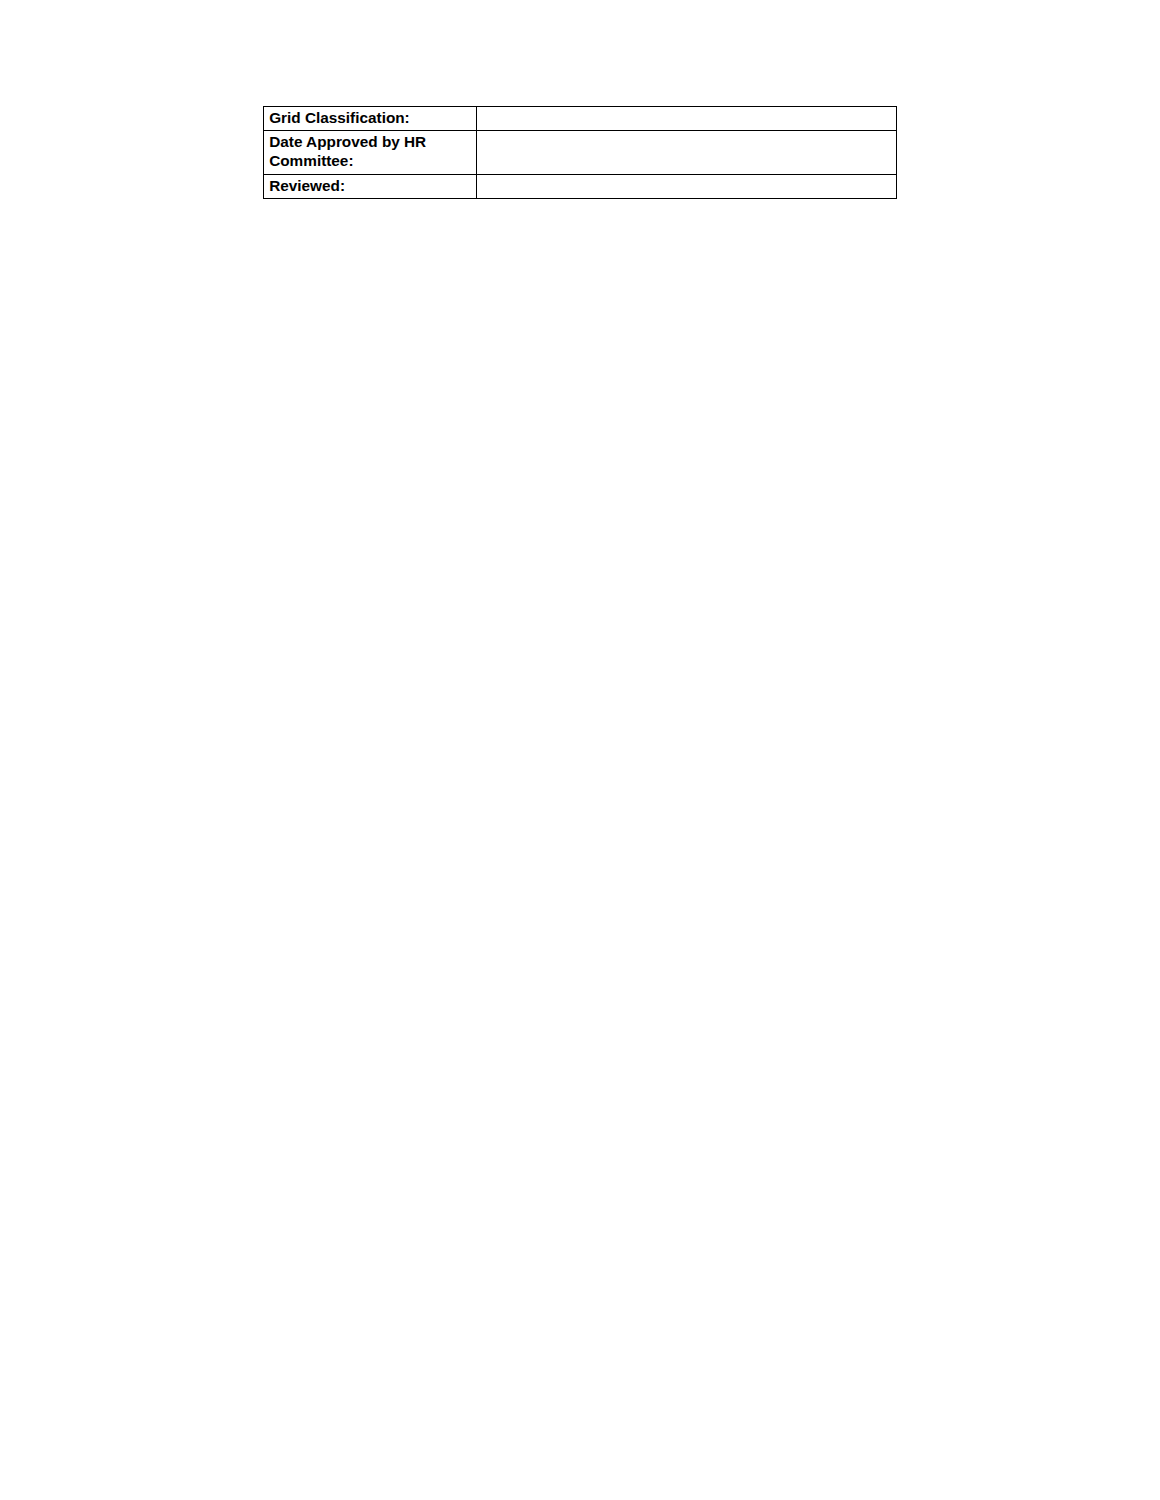| Grid Classification: | |
| Date Approved by HR Committee: | |
| Reviewed: | |